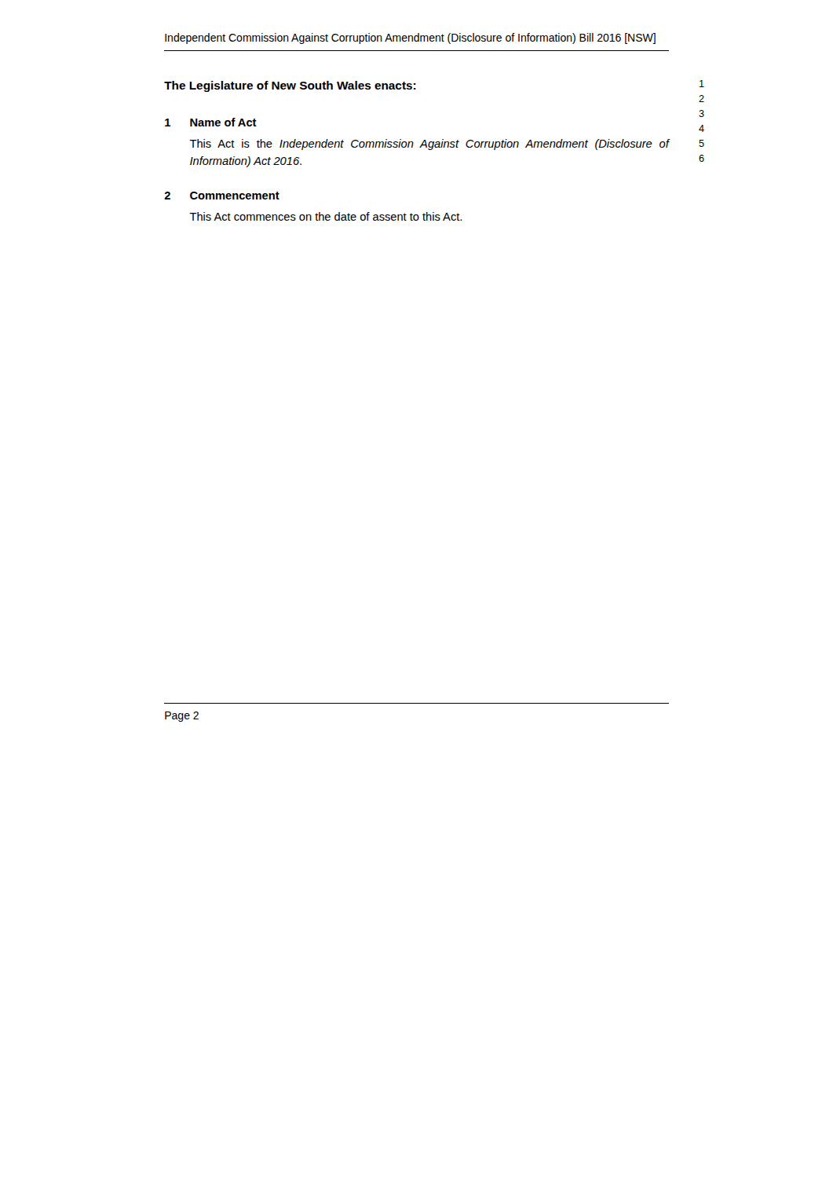Independent Commission Against Corruption Amendment (Disclosure of Information) Bill 2016 [NSW]
1
2
3
4
5
6
The Legislature of New South Wales enacts:
1 Name of Act
This Act is the Independent Commission Against Corruption Amendment (Disclosure of Information) Act 2016.
2 Commencement
This Act commences on the date of assent to this Act.
Page 2